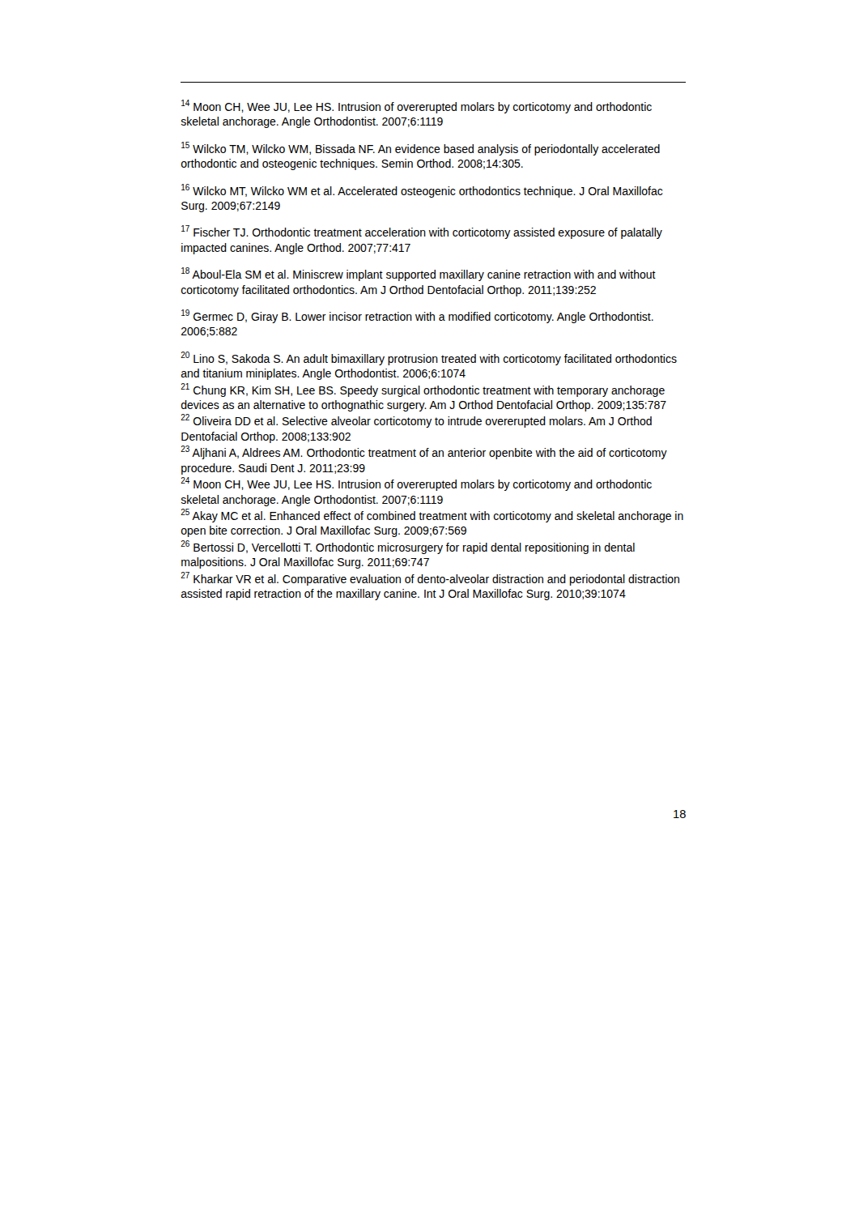14 Moon CH, Wee JU, Lee HS. Intrusion of overerupted molars by corticotomy and orthodontic skeletal anchorage. Angle Orthodontist. 2007;6:1119
15 Wilcko TM, Wilcko WM, Bissada NF. An evidence based analysis of periodontally accelerated orthodontic and osteogenic techniques. Semin Orthod. 2008;14:305.
16 Wilcko MT, Wilcko WM et al. Accelerated osteogenic orthodontics technique. J Oral Maxillofac Surg. 2009;67:2149
17 Fischer TJ. Orthodontic treatment acceleration with corticotomy assisted exposure of palatally impacted canines. Angle Orthod. 2007;77:417
18 Aboul-Ela SM et al. Miniscrew implant supported maxillary canine retraction with and without corticotomy facilitated orthodontics. Am J Orthod Dentofacial Orthop. 2011;139:252
19 Germec D, Giray B. Lower incisor retraction with a modified corticotomy. Angle Orthodontist. 2006;5:882
20 Lino S, Sakoda S. An adult bimaxillary protrusion treated with corticotomy facilitated orthodontics and titanium miniplates. Angle Orthodontist. 2006;6:1074
21 Chung KR, Kim SH, Lee BS. Speedy surgical orthodontic treatment with temporary anchorage devices as an alternative to orthognathic surgery. Am J Orthod Dentofacial Orthop. 2009;135:787
22 Oliveira DD et al. Selective alveolar corticotomy to intrude overerupted molars. Am J Orthod Dentofacial Orthop. 2008;133:902
23 Aljhani A, Aldrees AM. Orthodontic treatment of an anterior openbite with the aid of corticotomy procedure. Saudi Dent J. 2011;23:99
24 Moon CH, Wee JU, Lee HS. Intrusion of overerupted molars by corticotomy and orthodontic skeletal anchorage. Angle Orthodontist. 2007;6:1119
25 Akay MC et al. Enhanced effect of combined treatment with corticotomy and skeletal anchorage in open bite correction. J Oral Maxillofac Surg. 2009;67:569
26 Bertossi D, Vercellotti T. Orthodontic microsurgery for rapid dental repositioning in dental malpositions. J Oral Maxillofac Surg. 2011;69:747
27 Kharkar VR et al. Comparative evaluation of dento-alveolar distraction and periodontal distraction assisted rapid retraction of the maxillary canine. Int J Oral Maxillofac Surg. 2010;39:1074
18